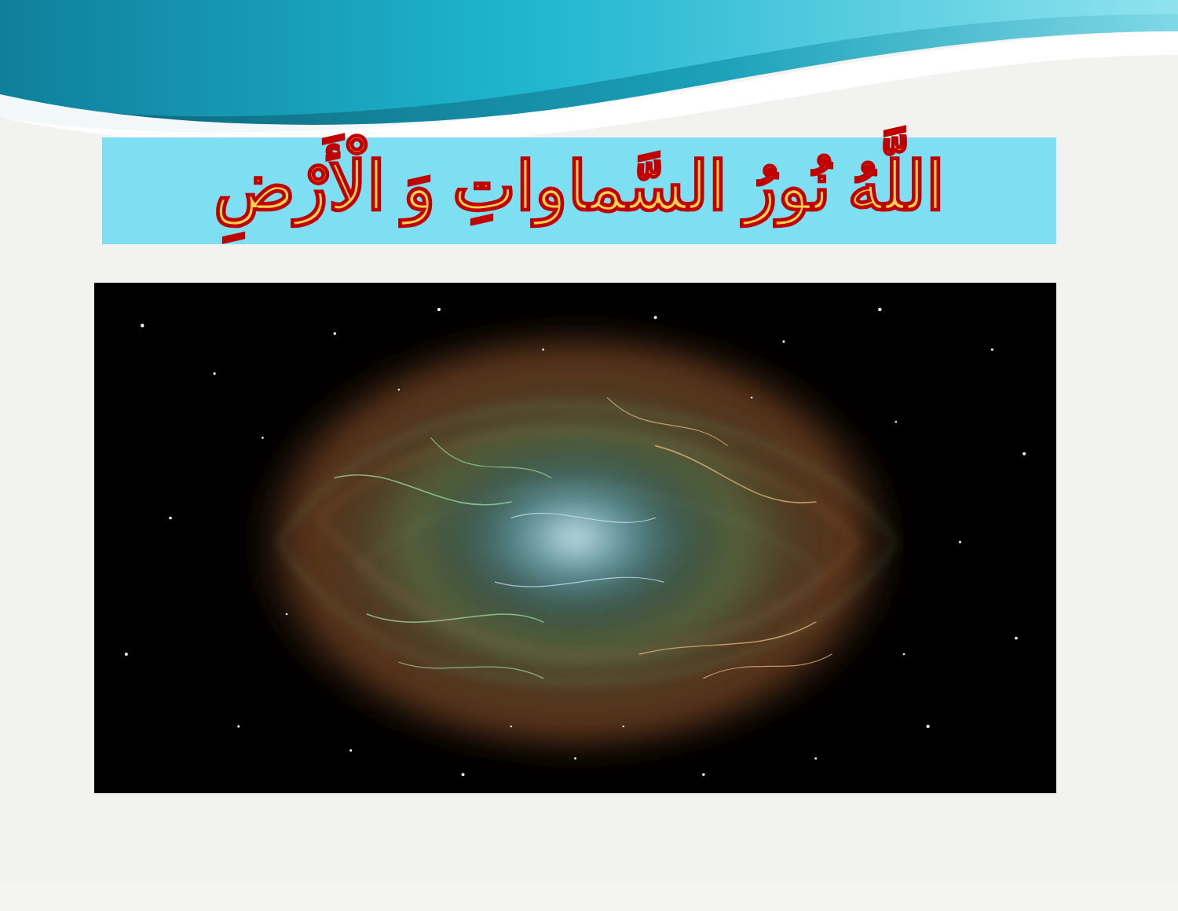اللَّهُ نُورُ السَّماواتِ وَ الْأَرْضِ